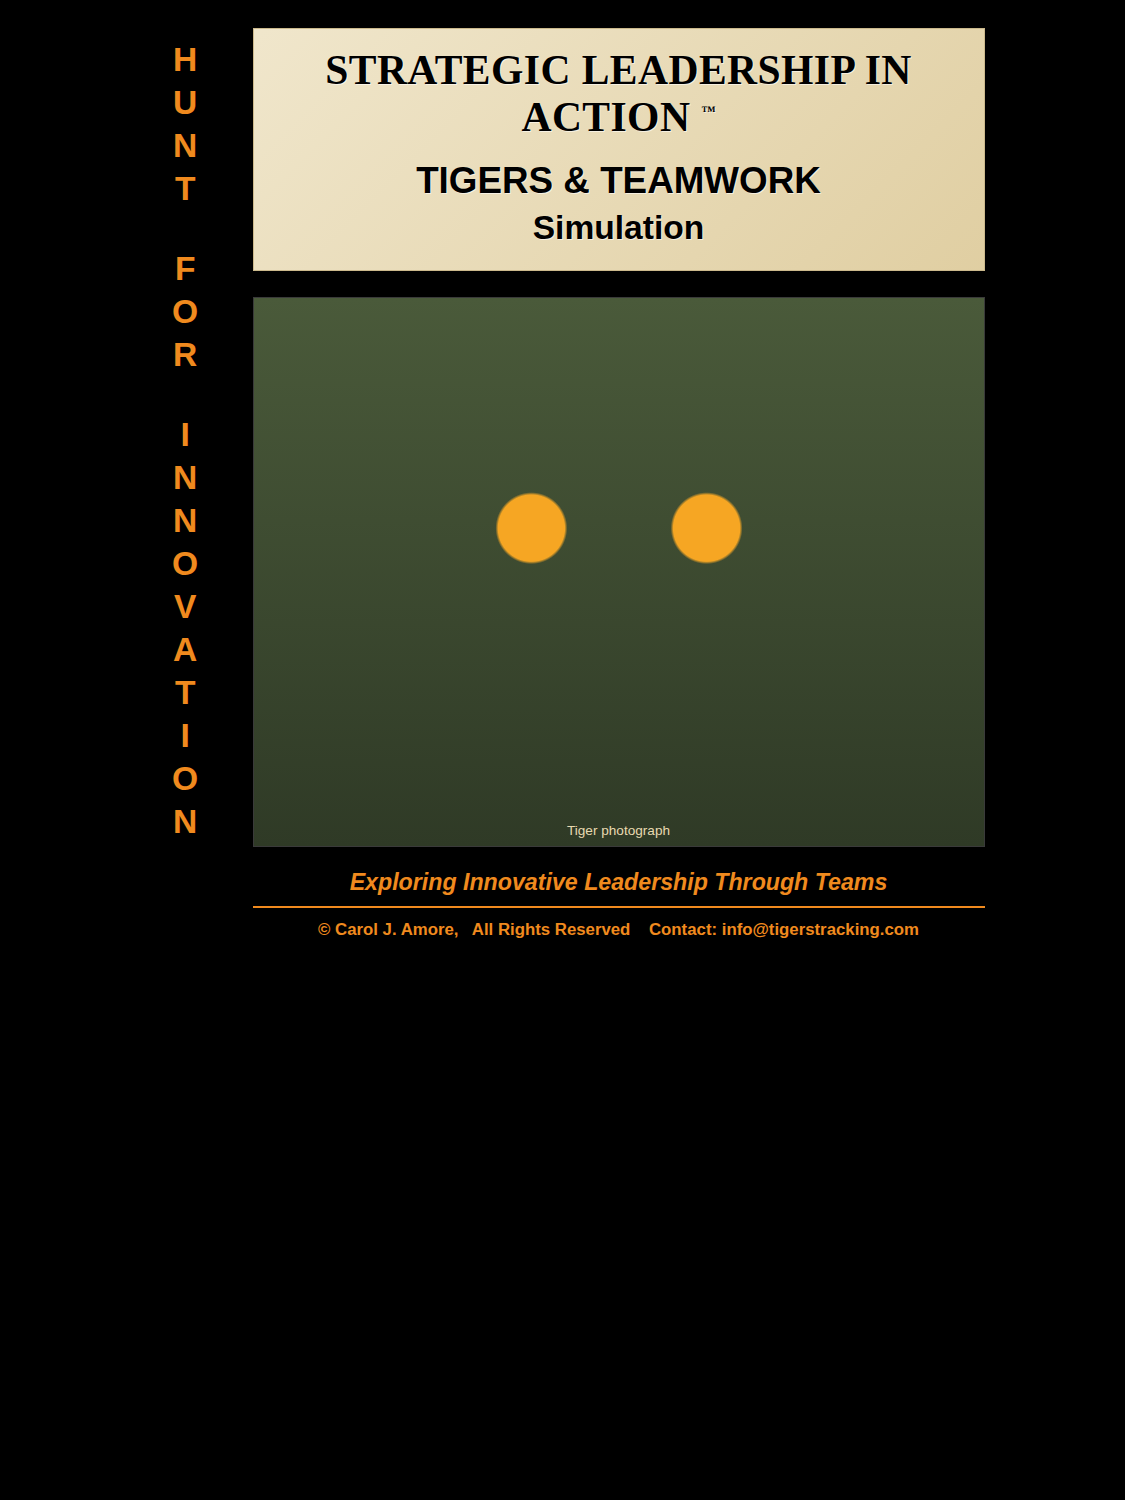H U N T · F O R · I N N O V A T I O N
STRATEGIC LEADERSHIP IN ACTION ™
TIGERS & TEAMWORK
Simulation
Tiger photograph
Exploring Innovative Leadership Through Teams
© Carol J. Amore, All Rights Reserved Contact: info@tigerstracking.com